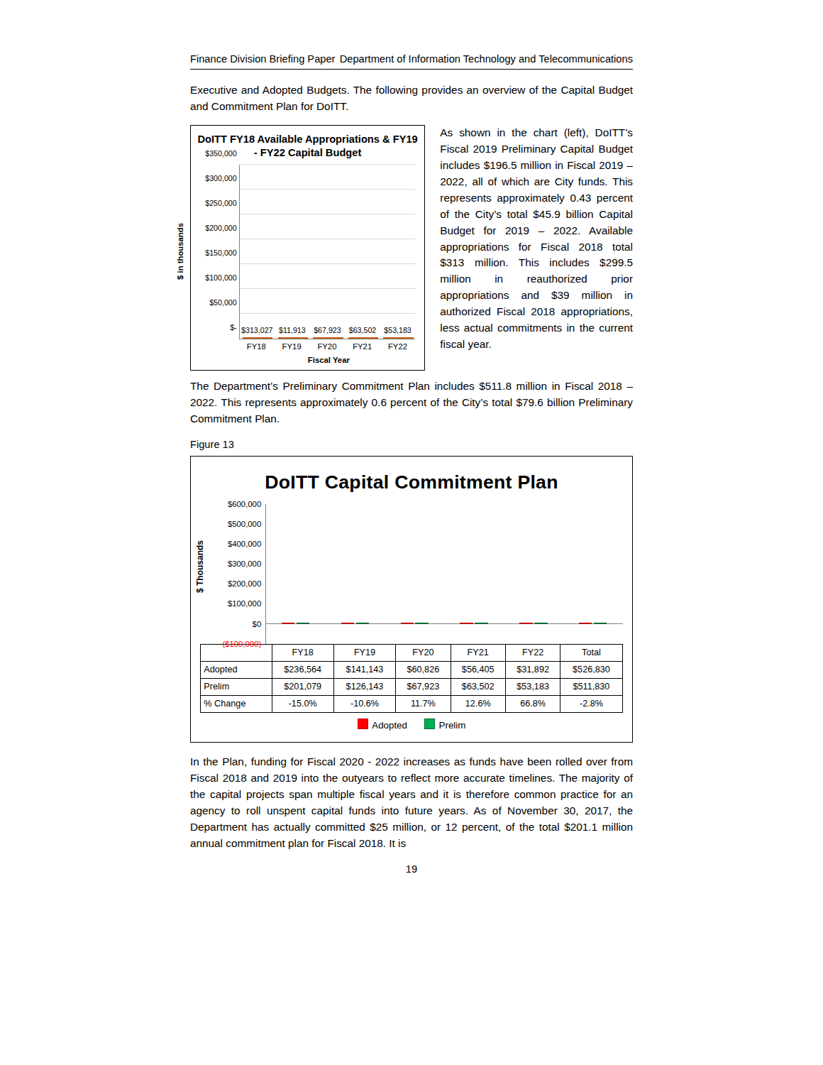Finance Division Briefing Paper
Department of Information Technology and Telecommunications
Executive and Adopted Budgets. The following provides an overview of the Capital Budget and Commitment Plan for DoITT.
DoITT FY18 Available Appropriations & FY19 - FY22 Capital Budget
$ in thousands
$350,000
$300,000
$250,000
$200,000
$150,000
$100,000
$50,000
$-
$313,027
$11,913
$67,923
$63,502
$53,183
FY18 FY19 FY20 FY21 FY22
Fiscal Year
As shown in the chart (left), DoITT’s Fiscal 2019 Preliminary Capital Budget includes $196.5 million in Fiscal 2019 – 2022, all of which are City funds. This represents approximately 0.43 percent of the City’s total $45.9 billion Capital Budget for 2019 – 2022. Available appropriations for Fiscal 2018 total $313 million. This includes $299.5 million in reauthorized prior appropriations and $39 million in authorized Fiscal 2018 appropriations, less actual commitments in the current fiscal year.
The Department’s Preliminary Commitment Plan includes $511.8 million in Fiscal 2018 – 2022. This represents approximately 0.6 percent of the City’s total $79.6 billion Preliminary Commitment Plan.
Figure 13
DoITT Capital Commitment Plan
$ Thousands
$600,000
$500,000
$400,000
$300,000
$200,000
$100,000
$0
($100,000)
| | FY18 | FY19 | FY20 | FY21 | FY22 | Total |
| Adopted | $236,564 | $141,143 | $60,826 | $56,405 | $31,892 | $526,830 |
| Prelim | $201,079 | $126,143 | $67,923 | $63,502 | $53,183 | $511,830 |
| % Change | -15.0% | -10.6% | 11.7% | 12.6% | 66.8% | -2.8% |
Adopted Prelim
In the Plan, funding for Fiscal 2020 - 2022 increases as funds have been rolled over from Fiscal 2018 and 2019 into the outyears to reflect more accurate timelines. The majority of the capital projects span multiple fiscal years and it is therefore common practice for an agency to roll unspent capital funds into future years. As of November 30, 2017, the Department has actually committed $25 million, or 12 percent, of the total $201.1 million annual commitment plan for Fiscal 2018. It is
19